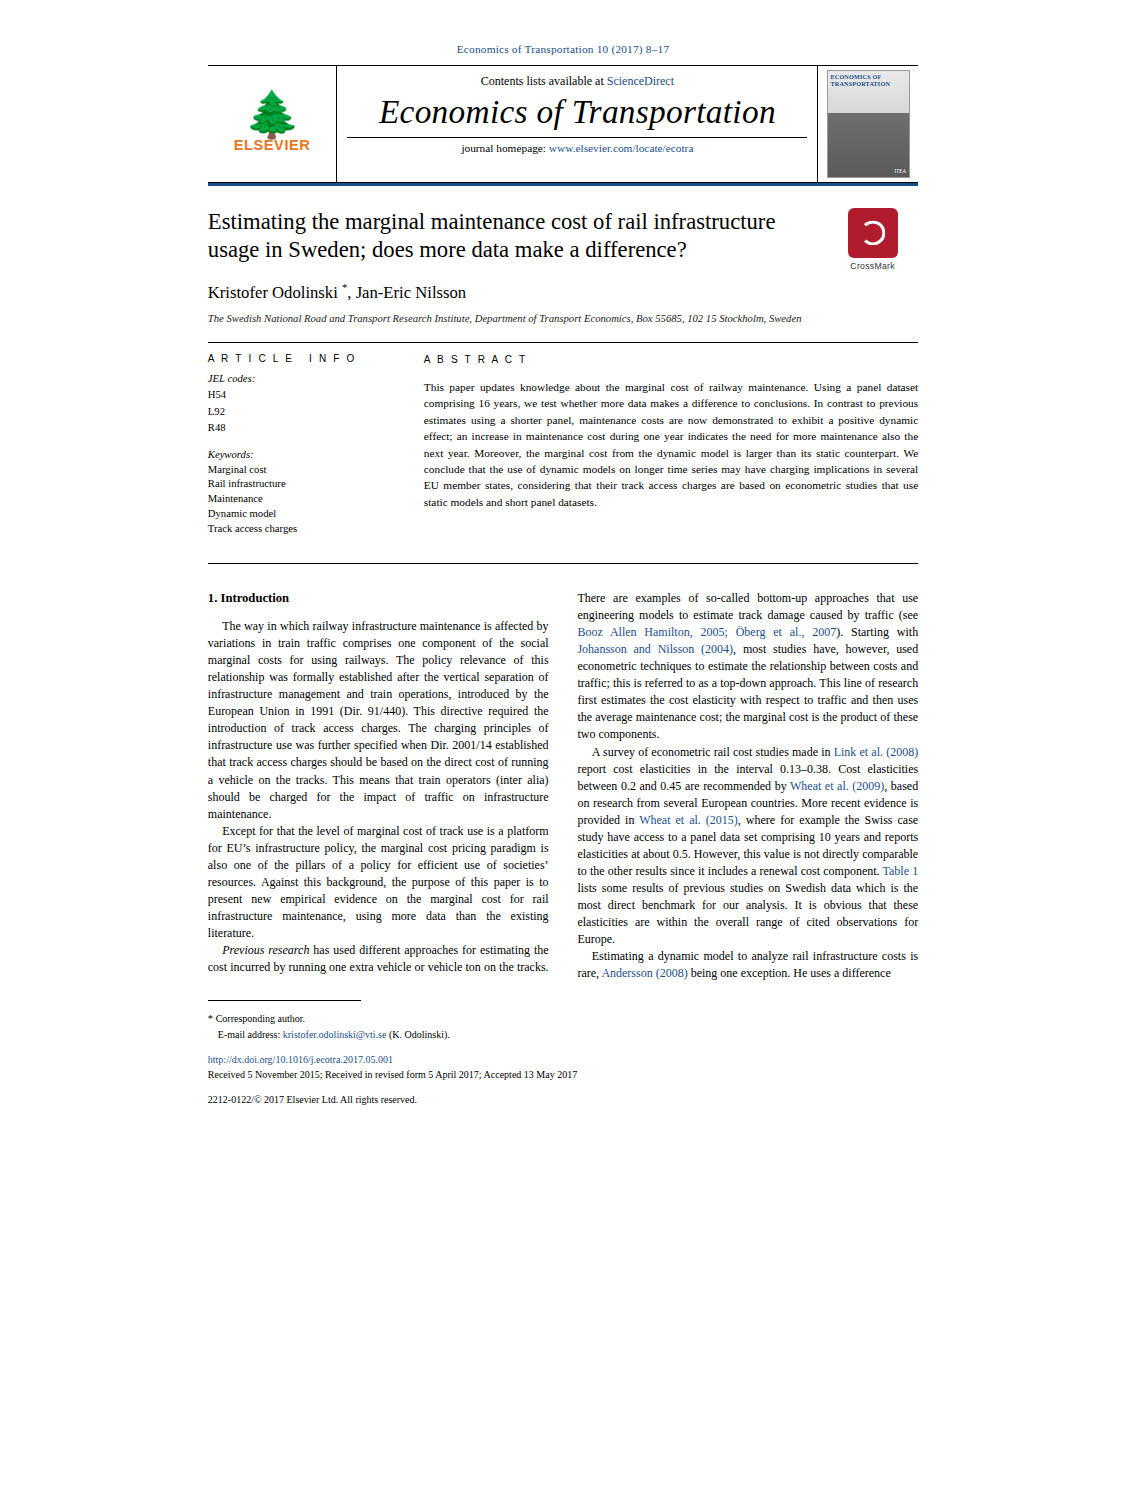Economics of Transportation 10 (2017) 8–17
🌲 ELSEVIER
Contents lists available at ScienceDirect
Economics of Transportation
journal homepage: www.elsevier.com/locate/ecotra
ECONOMICS OF TRANSPORTATION
ITEA
Estimating the marginal maintenance cost of rail infrastructure usage in Sweden; does more data make a difference?
Kristofer Odolinski *, Jan-Eric Nilsson
CrossMark
The Swedish National Road and Transport Research Institute, Department of Transport Economics, Box 55685, 102 15 Stockholm, Sweden
A R T I C L E I N F O
JEL codes:
H54
L92
R48
Keywords:
Marginal cost
Rail infrastructure
Maintenance
Dynamic model
Track access charges
A B S T R A C T
This paper updates knowledge about the marginal cost of railway maintenance. Using a panel dataset comprising 16 years, we test whether more data makes a difference to conclusions. In contrast to previous estimates using a shorter panel, maintenance costs are now demonstrated to exhibit a positive dynamic effect; an increase in maintenance cost during one year indicates the need for more maintenance also the next year. Moreover, the marginal cost from the dynamic model is larger than its static counterpart. We conclude that the use of dynamic models on longer time series may have charging implications in several EU member states, considering that their track access charges are based on econometric studies that use static models and short panel datasets.
1. Introduction
The way in which railway infrastructure maintenance is affected by variations in train traffic comprises one component of the social marginal costs for using railways. The policy relevance of this relationship was formally established after the vertical separation of infrastructure management and train operations, introduced by the European Union in 1991 (Dir. 91/440). This directive required the introduction of track access charges. The charging principles of infrastructure use was further specified when Dir. 2001/14 established that track access charges should be based on the direct cost of running a vehicle on the tracks. This means that train operators (inter alia) should be charged for the impact of traffic on infrastructure maintenance.
Except for that the level of marginal cost of track use is a platform for EU’s infrastructure policy, the marginal cost pricing paradigm is also one of the pillars of a policy for efficient use of societies’ resources. Against this background, the purpose of this paper is to present new empirical evidence on the marginal cost for rail infrastructure maintenance, using more data than the existing literature.
Previous research has used different approaches for estimating the cost incurred by running one extra vehicle or vehicle ton on the tracks. There are examples of so-called bottom-up approaches that use engineering models to estimate track damage caused by traffic (see Booz Allen Hamilton, 2005; Öberg et al., 2007). Starting with Johansson and Nilsson (2004), most studies have, however, used econometric techniques to estimate the relationship between costs and traffic; this is referred to as a top-down approach. This line of research first estimates the cost elasticity with respect to traffic and then uses the average maintenance cost; the marginal cost is the product of these two components.
A survey of econometric rail cost studies made in Link et al. (2008) report cost elasticities in the interval 0.13–0.38. Cost elasticities between 0.2 and 0.45 are recommended by Wheat et al. (2009), based on research from several European countries. More recent evidence is provided in Wheat et al. (2015), where for example the Swiss case study have access to a panel data set comprising 10 years and reports elasticities at about 0.5. However, this value is not directly comparable to the other results since it includes a renewal cost component. Table 1 lists some results of previous studies on Swedish data which is the most direct benchmark for our analysis. It is obvious that these elasticities are within the overall range of cited observations for Europe.
Estimating a dynamic model to analyze rail infrastructure costs is rare, Andersson (2008) being one exception. He uses a difference
* Corresponding author.
E-mail address: kristofer.odolinski@vti.se (K. Odolinski).
http://dx.doi.org/10.1016/j.ecotra.2017.05.001
Received 5 November 2015; Received in revised form 5 April 2017; Accepted 13 May 2017
2212-0122/© 2017 Elsevier Ltd. All rights reserved.